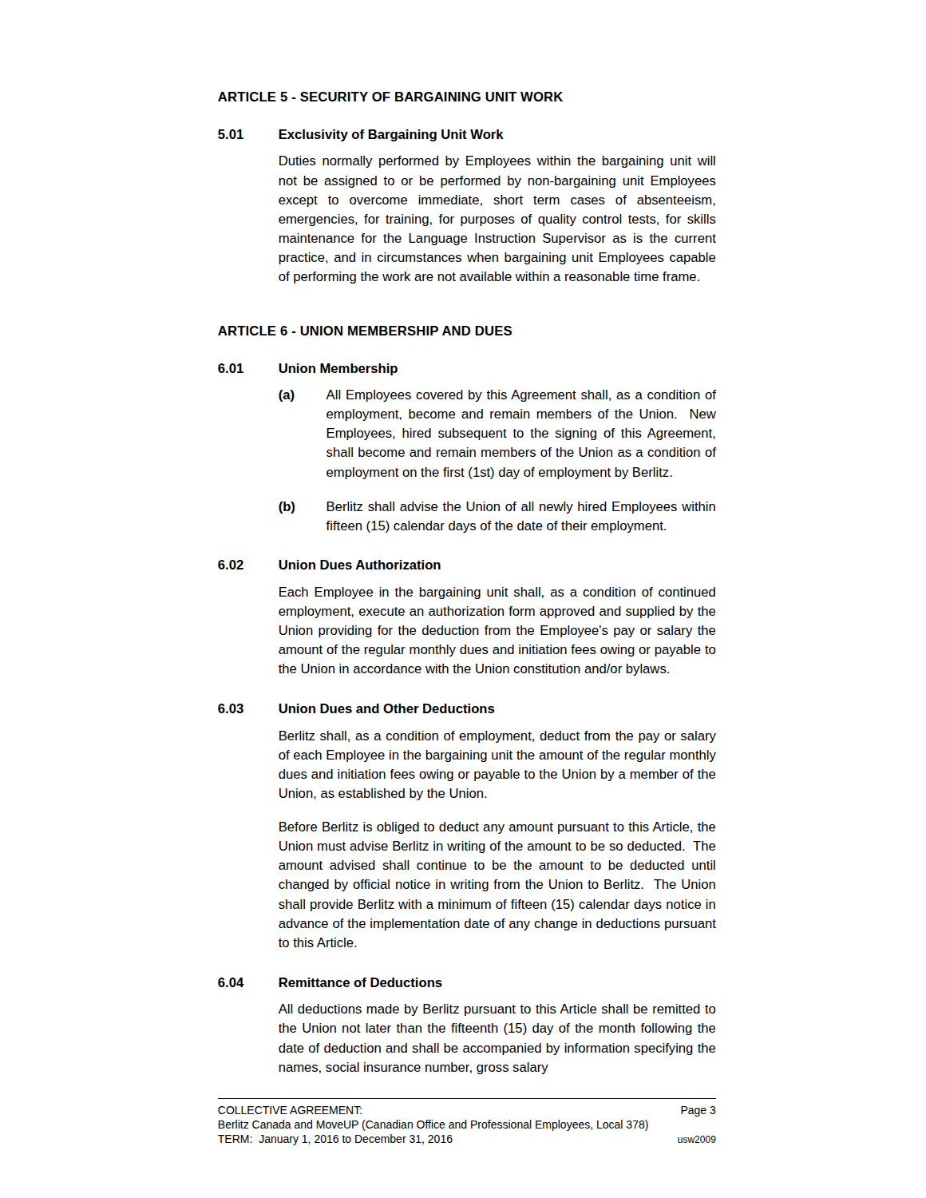ARTICLE 5 - SECURITY OF BARGAINING UNIT WORK
5.01 Exclusivity of Bargaining Unit Work
Duties normally performed by Employees within the bargaining unit will not be assigned to or be performed by non-bargaining unit Employees except to overcome immediate, short term cases of absenteeism, emergencies, for training, for purposes of quality control tests, for skills maintenance for the Language Instruction Supervisor as is the current practice, and in circumstances when bargaining unit Employees capable of performing the work are not available within a reasonable time frame.
ARTICLE 6 - UNION MEMBERSHIP AND DUES
6.01 Union Membership
(a) All Employees covered by this Agreement shall, as a condition of employment, become and remain members of the Union. New Employees, hired subsequent to the signing of this Agreement, shall become and remain members of the Union as a condition of employment on the first (1st) day of employment by Berlitz.
(b) Berlitz shall advise the Union of all newly hired Employees within fifteen (15) calendar days of the date of their employment.
6.02 Union Dues Authorization
Each Employee in the bargaining unit shall, as a condition of continued employment, execute an authorization form approved and supplied by the Union providing for the deduction from the Employee's pay or salary the amount of the regular monthly dues and initiation fees owing or payable to the Union in accordance with the Union constitution and/or bylaws.
6.03 Union Dues and Other Deductions
Berlitz shall, as a condition of employment, deduct from the pay or salary of each Employee in the bargaining unit the amount of the regular monthly dues and initiation fees owing or payable to the Union by a member of the Union, as established by the Union.
Before Berlitz is obliged to deduct any amount pursuant to this Article, the Union must advise Berlitz in writing of the amount to be so deducted. The amount advised shall continue to be the amount to be deducted until changed by official notice in writing from the Union to Berlitz. The Union shall provide Berlitz with a minimum of fifteen (15) calendar days notice in advance of the implementation date of any change in deductions pursuant to this Article.
6.04 Remittance of Deductions
All deductions made by Berlitz pursuant to this Article shall be remitted to the Union not later than the fifteenth (15) day of the month following the date of deduction and shall be accompanied by information specifying the names, social insurance number, gross salary
COLLECTIVE AGREEMENT:
Page 3
Berlitz Canada and MoveUP (Canadian Office and Professional Employees, Local 378)
TERM: January 1, 2016 to December 31, 2016
usw2009